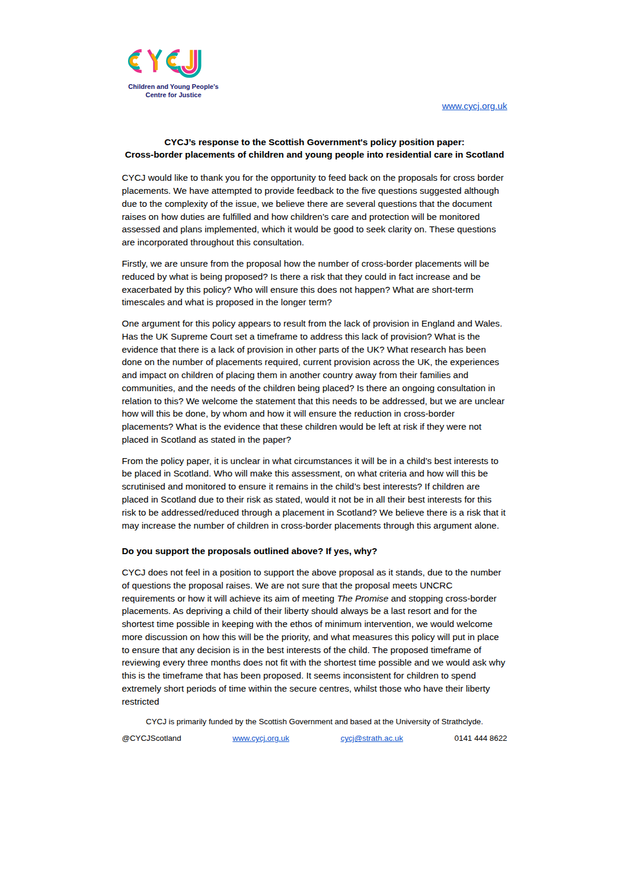Children and Young People's Centre for Justice
www.cycj.org.uk
CYCJ’s response to the Scottish Government's policy position paper:
Cross-border placements of children and young people into residential care in Scotland
CYCJ would like to thank you for the opportunity to feed back on the proposals for cross border placements. We have attempted to provide feedback to the five questions suggested although due to the complexity of the issue, we believe there are several questions that the document raises on how duties are fulfilled and how children’s care and protection will be monitored assessed and plans implemented, which it would be good to seek clarity on. These questions are incorporated throughout this consultation.
Firstly, we are unsure from the proposal how the number of cross-border placements will be reduced by what is being proposed? Is there a risk that they could in fact increase and be exacerbated by this policy? Who will ensure this does not happen? What are short-term timescales and what is proposed in the longer term?
One argument for this policy appears to result from the lack of provision in England and Wales. Has the UK Supreme Court set a timeframe to address this lack of provision? What is the evidence that there is a lack of provision in other parts of the UK? What research has been done on the number of placements required, current provision across the UK, the experiences and impact on children of placing them in another country away from their families and communities, and the needs of the children being placed? Is there an ongoing consultation in relation to this? We welcome the statement that this needs to be addressed, but we are unclear how will this be done, by whom and how it will ensure the reduction in cross-border placements? What is the evidence that these children would be left at risk if they were not placed in Scotland as stated in the paper?
From the policy paper, it is unclear in what circumstances it will be in a child’s best interests to be placed in Scotland. Who will make this assessment, on what criteria and how will this be scrutinised and monitored to ensure it remains in the child’s best interests? If children are placed in Scotland due to their risk as stated, would it not be in all their best interests for this risk to be addressed/reduced through a placement in Scotland? We believe there is a risk that it may increase the number of children in cross-border placements through this argument alone.
Do you support the proposals outlined above? If yes, why?
CYCJ does not feel in a position to support the above proposal as it stands, due to the number of questions the proposal raises. We are not sure that the proposal meets UNCRC requirements or how it will achieve its aim of meeting The Promise and stopping cross-border placements. As depriving a child of their liberty should always be a last resort and for the shortest time possible in keeping with the ethos of minimum intervention, we would welcome more discussion on how this will be the priority, and what measures this policy will put in place to ensure that any decision is in the best interests of the child. The proposed timeframe of reviewing every three months does not fit with the shortest time possible and we would ask why this is the timeframe that has been proposed. It seems inconsistent for children to spend extremely short periods of time within the secure centres, whilst those who have their liberty restricted
CYCJ is primarily funded by the Scottish Government and based at the University of Strathclyde.
@CYCJScotland www.cycj.org.uk cycj@strath.ac.uk 0141 444 8622